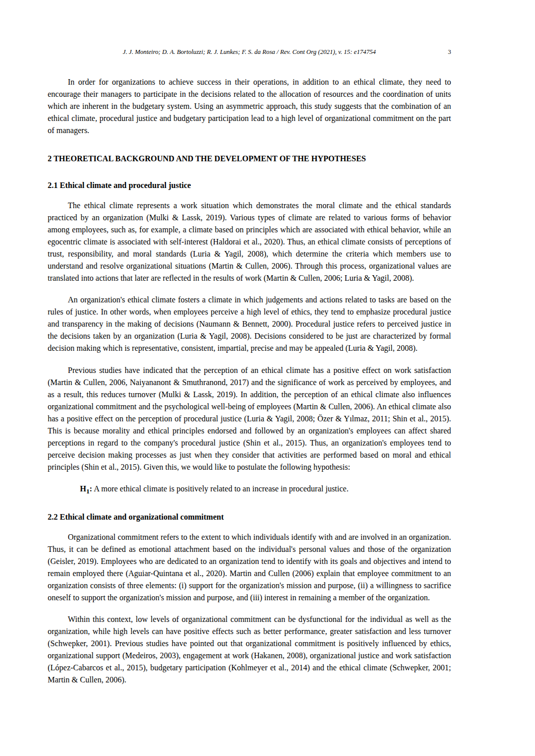J. J. Monteiro; D. A. Bortoluzzi; R. J. Lunkes; F. S. da Rosa / Rev. Cont Org (2021), v. 15: e174754 3
In order for organizations to achieve success in their operations, in addition to an ethical climate, they need to encourage their managers to participate in the decisions related to the allocation of resources and the coordination of units which are inherent in the budgetary system. Using an asymmetric approach, this study suggests that the combination of an ethical climate, procedural justice and budgetary participation lead to a high level of organizational commitment on the part of managers.
2 THEORETICAL BACKGROUND AND THE DEVELOPMENT OF THE HYPOTHESES
2.1 Ethical climate and procedural justice
The ethical climate represents a work situation which demonstrates the moral climate and the ethical standards practiced by an organization (Mulki & Lassk, 2019). Various types of climate are related to various forms of behavior among employees, such as, for example, a climate based on principles which are associated with ethical behavior, while an egocentric climate is associated with self-interest (Haldorai et al., 2020). Thus, an ethical climate consists of perceptions of trust, responsibility, and moral standards (Luria & Yagil, 2008), which determine the criteria which members use to understand and resolve organizational situations (Martin & Cullen, 2006). Through this process, organizational values are translated into actions that later are reflected in the results of work (Martin & Cullen, 2006; Luria & Yagil, 2008).
An organization's ethical climate fosters a climate in which judgements and actions related to tasks are based on the rules of justice. In other words, when employees perceive a high level of ethics, they tend to emphasize procedural justice and transparency in the making of decisions (Naumann & Bennett, 2000). Procedural justice refers to perceived justice in the decisions taken by an organization (Luria & Yagil, 2008). Decisions considered to be just are characterized by formal decision making which is representative, consistent, impartial, precise and may be appealed (Luria & Yagil, 2008).
Previous studies have indicated that the perception of an ethical climate has a positive effect on work satisfaction (Martin & Cullen, 2006, Naiyananont & Smuthranond, 2017) and the significance of work as perceived by employees, and as a result, this reduces turnover (Mulki & Lassk, 2019). In addition, the perception of an ethical climate also influences organizational commitment and the psychological well-being of employees (Martin & Cullen, 2006). An ethical climate also has a positive effect on the perception of procedural justice (Luria & Yagil, 2008; Özer & Yılmaz, 2011; Shin et al., 2015). This is because morality and ethical principles endorsed and followed by an organization's employees can affect shared perceptions in regard to the company's procedural justice (Shin et al., 2015). Thus, an organization's employees tend to perceive decision making processes as just when they consider that activities are performed based on moral and ethical principles (Shin et al., 2015). Given this, we would like to postulate the following hypothesis:
H1: A more ethical climate is positively related to an increase in procedural justice.
2.2 Ethical climate and organizational commitment
Organizational commitment refers to the extent to which individuals identify with and are involved in an organization. Thus, it can be defined as emotional attachment based on the individual's personal values and those of the organization (Geisler, 2019). Employees who are dedicated to an organization tend to identify with its goals and objectives and intend to remain employed there (Aguiar-Quintana et al., 2020). Martin and Cullen (2006) explain that employee commitment to an organization consists of three elements: (i) support for the organization's mission and purpose, (ii) a willingness to sacrifice oneself to support the organization's mission and purpose, and (iii) interest in remaining a member of the organization.
Within this context, low levels of organizational commitment can be dysfunctional for the individual as well as the organization, while high levels can have positive effects such as better performance, greater satisfaction and less turnover (Schwepker, 2001). Previous studies have pointed out that organizational commitment is positively influenced by ethics, organizational support (Medeiros, 2003), engagement at work (Hakanen, 2008), organizational justice and work satisfaction (López-Cabarcos et al., 2015), budgetary participation (Kohlmeyer et al., 2014) and the ethical climate (Schwepker, 2001; Martin & Cullen, 2006).